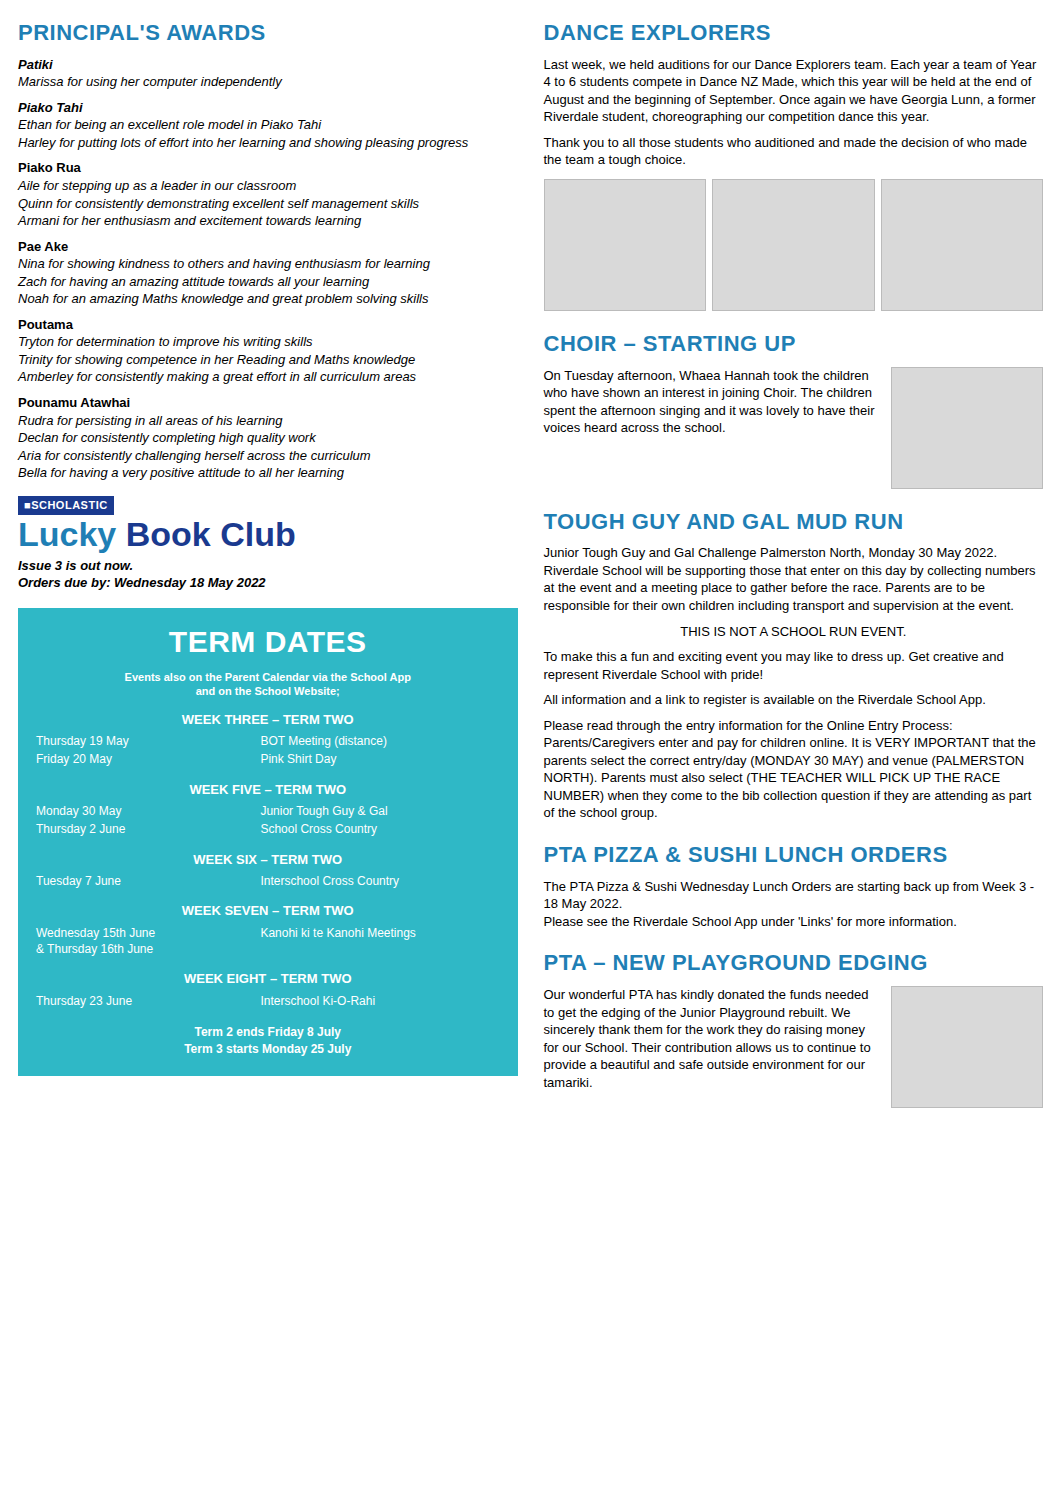Principal's Awards
Patiki
Marissa for using her computer independently
Piako Tahi
Ethan for being an excellent role model in Piako Tahi
Harley for putting lots of effort into her learning and showing pleasing progress
Piako Rua
Aile for stepping up as a leader in our classroom
Quinn for consistently demonstrating excellent self management skills
Armani for her enthusiasm and excitement towards learning
Pae Ake
Nina for showing kindness to others and having enthusiasm for learning
Zach for having an amazing attitude towards all your learning
Noah for an amazing Maths knowledge and great problem solving skills
Poutama
Tryton for determination to improve his writing skills
Trinity for showing competence in her Reading and Maths knowledge
Amberley for consistently making a great effort in all curriculum areas
Pounamu Atawhai
Rudra for persisting in all areas of his learning
Declan for consistently completing high quality work
Aria for consistently challenging herself across the curriculum
Bella for having a very positive attitude to all her learning
■SCHOLASTIC
Lucky Book Club
Issue 3 is out now.
Orders due by: Wednesday 18 May 2022
Term Dates
Events also on the Parent Calendar via the School App
and on the School Website;
Week Three – Term Two
| Thursday 19 May | BOT Meeting (distance) |
| Friday 20 May | Pink Shirt Day |
Week Five – Term Two
| Monday 30 May | Junior Tough Guy & Gal |
| Thursday 2 June | School Cross Country |
Week Six – Term Two
| Tuesday 7 June | Interschool Cross Country |
Week Seven – Term Two
| Wednesday 15th June & Thursday 16th June | Kanohi ki te Kanohi Meetings |
Week Eight – Term Two
| Thursday 23 June | Interschool Ki-O-Rahi |
Term 2 ends Friday 8 July
Term 3 starts Monday 25 July
Dance Explorers
Last week, we held auditions for our Dance Explorers team. Each year a team of Year 4 to 6 students compete in Dance NZ Made, which this year will be held at the end of August and the beginning of September. Once again we have Georgia Lunn, a former Riverdale student, choreographing our competition dance this year.
Thank you to all those students who auditioned and made the decision of who made the team a tough choice.
Choir – Starting Up
On Tuesday afternoon, Whaea Hannah took the children who have shown an interest in joining Choir. The children spent the afternoon singing and it was lovely to have their voices heard across the school.
Tough Guy and Gal Mud Run
Junior Tough Guy and Gal Challenge Palmerston North, Monday 30 May 2022. Riverdale School will be supporting those that enter on this day by collecting numbers at the event and a meeting place to gather before the race. Parents are to be responsible for their own children including transport and supervision at the event.
THIS IS NOT A SCHOOL RUN EVENT.
To make this a fun and exciting event you may like to dress up. Get creative and represent Riverdale School with pride!
All information and a link to register is available on the Riverdale School App.
Please read through the entry information for the Online Entry Process: Parents/Caregivers enter and pay for children online. It is VERY IMPORTANT that the parents select the correct entry/day (MONDAY 30 MAY) and venue (PALMERSTON NORTH). Parents must also select (THE TEACHER WILL PICK UP THE RACE NUMBER) when they come to the bib collection question if they are attending as part of the school group.
PTA Pizza & Sushi Lunch Orders
The PTA Pizza & Sushi Wednesday Lunch Orders are starting back up from Week 3 - 18 May 2022.
Please see the Riverdale School App under 'Links' for more information.
PTA – New Playground Edging
Our wonderful PTA has kindly donated the funds needed to get the edging of the Junior Playground rebuilt. We sincerely thank them for the work they do raising money for our School. Their contribution allows us to continue to provide a beautiful and safe outside environment for our tamariki.